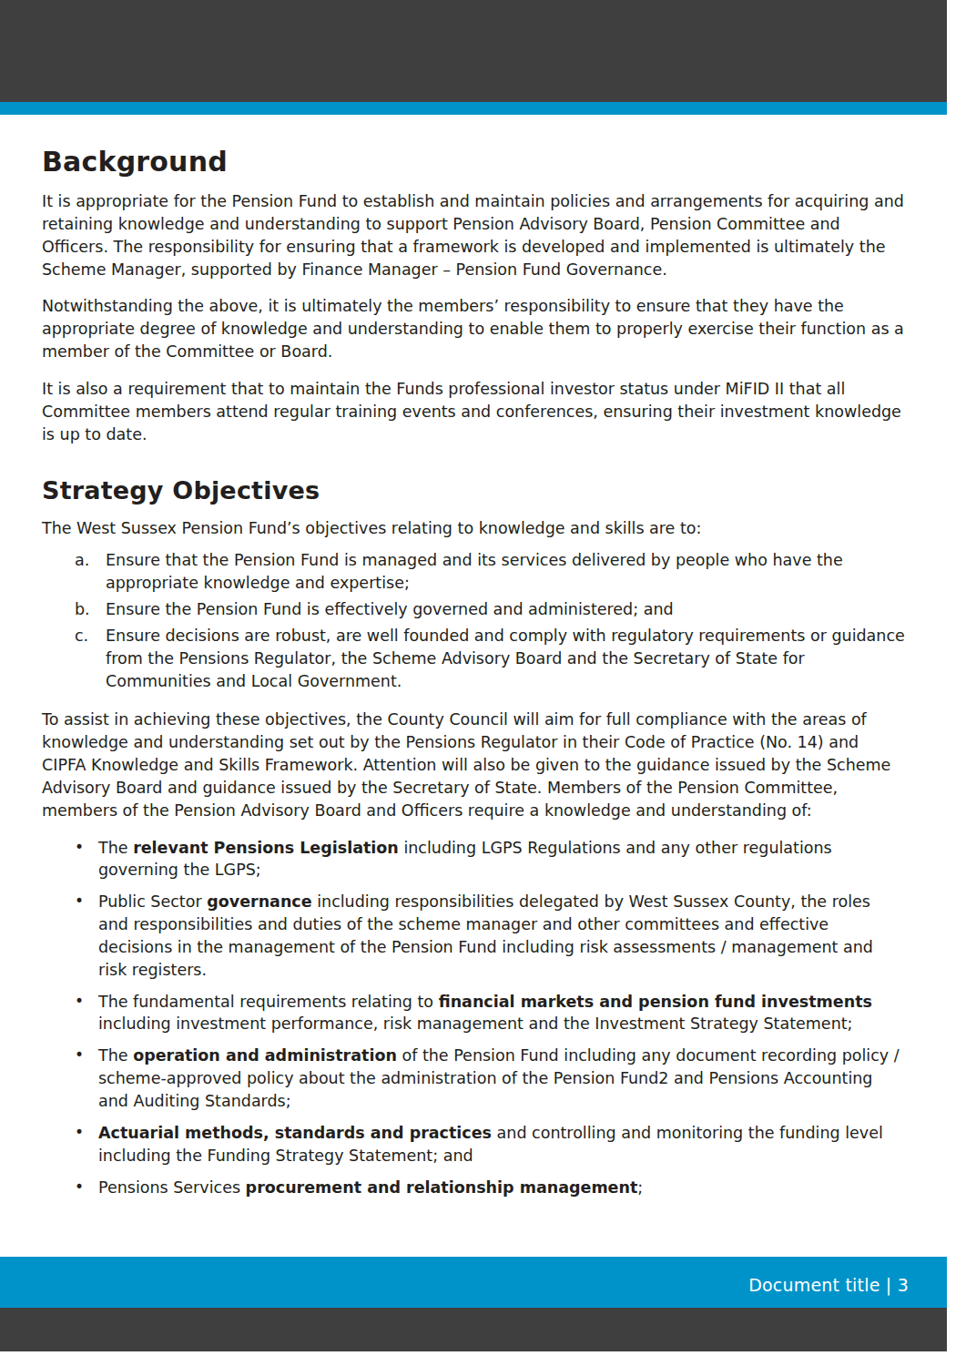Background
It is appropriate for the Pension Fund to establish and maintain policies and arrangements for acquiring and retaining knowledge and understanding to support Pension Advisory Board, Pension Committee and Officers. The responsibility for ensuring that a framework is developed and implemented is ultimately the Scheme Manager, supported by Finance Manager – Pension Fund Governance.
Notwithstanding the above, it is ultimately the members’ responsibility to ensure that they have the appropriate degree of knowledge and understanding to enable them to properly exercise their function as a member of the Committee or Board.
It is also a requirement that to maintain the Funds professional investor status under MiFID II that all Committee members attend regular training events and conferences, ensuring their investment knowledge is up to date.
Strategy Objectives
The West Sussex Pension Fund’s objectives relating to knowledge and skills are to:
a. Ensure that the Pension Fund is managed and its services delivered by people who have the appropriate knowledge and expertise;
b. Ensure the Pension Fund is effectively governed and administered; and
c. Ensure decisions are robust, are well founded and comply with regulatory requirements or guidance from the Pensions Regulator, the Scheme Advisory Board and the Secretary of State for Communities and Local Government.
To assist in achieving these objectives, the County Council will aim for full compliance with the areas of knowledge and understanding set out by the Pensions Regulator in their Code of Practice (No. 14) and CIPFA Knowledge and Skills Framework. Attention will also be given to the guidance issued by the Scheme Advisory Board and guidance issued by the Secretary of State. Members of the Pension Committee, members of the Pension Advisory Board and Officers require a knowledge and understanding of:
The relevant Pensions Legislation including LGPS Regulations and any other regulations governing the LGPS;
Public Sector governance including responsibilities delegated by West Sussex County, the roles and responsibilities and duties of the scheme manager and other committees and effective decisions in the management of the Pension Fund including risk assessments / management and risk registers.
The fundamental requirements relating to financial markets and pension fund investments including investment performance, risk management and the Investment Strategy Statement;
The operation and administration of the Pension Fund including any document recording policy / scheme-approved policy about the administration of the Pension Fund2 and Pensions Accounting and Auditing Standards;
Actuarial methods, standards and practices and controlling and monitoring the funding level including the Funding Strategy Statement; and
Pensions Services procurement and relationship management;
Document title | 3